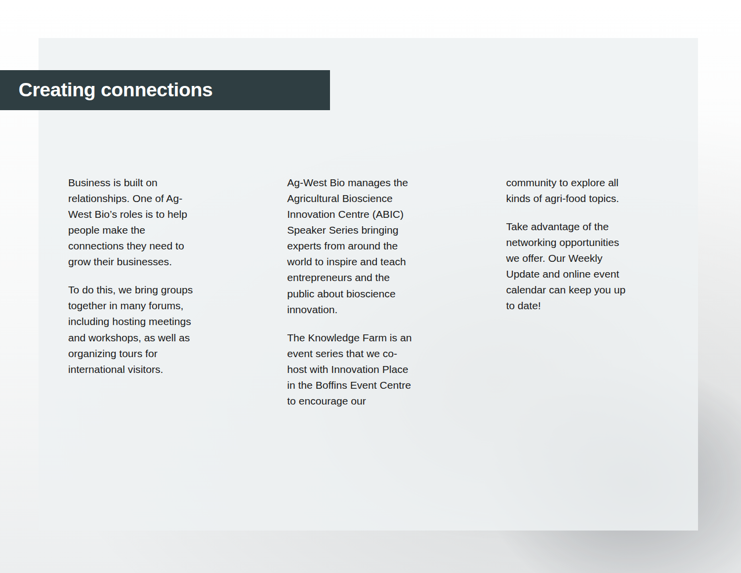Creating connections
Business is built on relationships. One of Ag-West Bio’s roles is to help people make the connections they need to grow their businesses.
To do this, we bring groups together in many forums, including hosting meetings and workshops, as well as organizing tours for international visitors.
Ag-West Bio manages the Agricultural Bioscience Innovation Centre (ABIC) Speaker Series bringing experts from around the world to inspire and teach entrepreneurs and the public about bioscience innovation.
The Knowledge Farm is an event series that we co-host with Innovation Place in the Boffins Event Centre to encourage our
community to explore all kinds of agri-food topics.
Take advantage of the networking opportunities we offer. Our Weekly Update and online event calendar can keep you up to date!